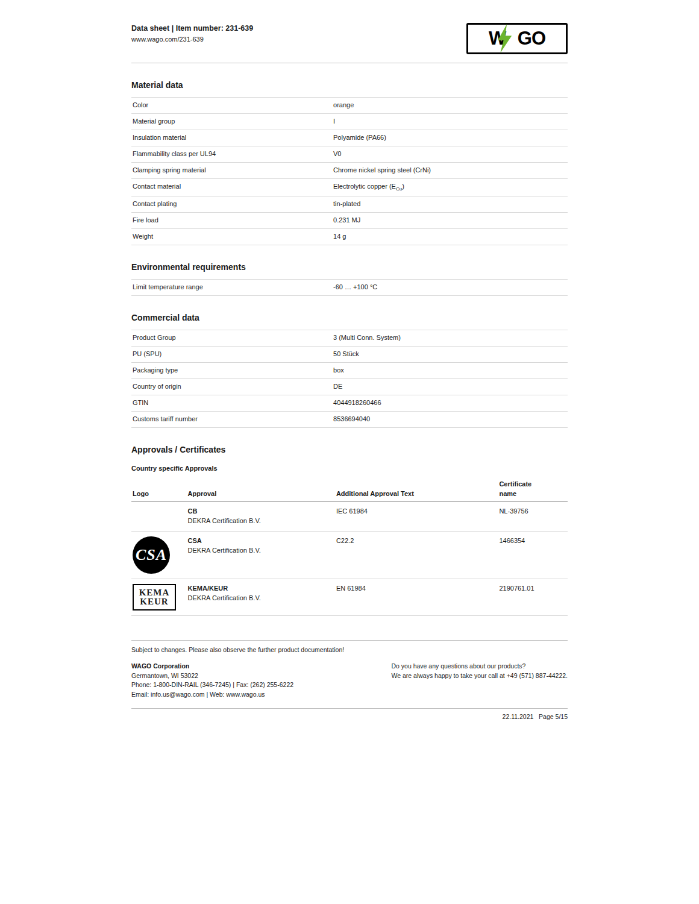Data sheet | Item number: 231-639
www.wago.com/231-639
WAGO
Material data
| Color | orange |
| Material group | I |
| Insulation material | Polyamide (PA66) |
| Flammability class per UL94 | V0 |
| Clamping spring material | Chrome nickel spring steel (CrNi) |
| Contact material | Electrolytic copper (E Cu ) |
| Contact plating | tin-plated |
| Fire load | 0.231 MJ |
| Weight | 14 g |
Environmental requirements
| Limit temperature range | -60 … +100 °C |
Commercial data
| Product Group | 3 (Multi Conn. System) |
| PU (SPU) | 50 Stück |
| Packaging type | box |
| Country of origin | DE |
| GTIN | 4044918260466 |
| Customs tariff number | 8536694040 |
Approvals / Certificates
Country specific Approvals
| Logo | Approval | Additional Approval Text | Certificate name |
| --- | --- | --- | --- |
| | CB DEKRA Certification B.V. | IEC 61984 | NL-39756 |
| CSA | CSA DEKRA Certification B.V. | C22.2 | 1466354 |
| KEMA KEUR | KEMA/KEUR DEKRA Certification B.V. | EN 61984 | 2190761.01 |
Subject to changes. Please also observe the further product documentation!
WAGO Corporation
Germantown, WI 53022
Phone: 1-800-DIN-RAIL (346-7245) | Fax: (262) 255-6222
Email: info.us@wago.com | Web: www.wago.us
Do you have any questions about our products?
We are always happy to take your call at +49 (571) 887-44222.
22.11.2021 Page 5/15